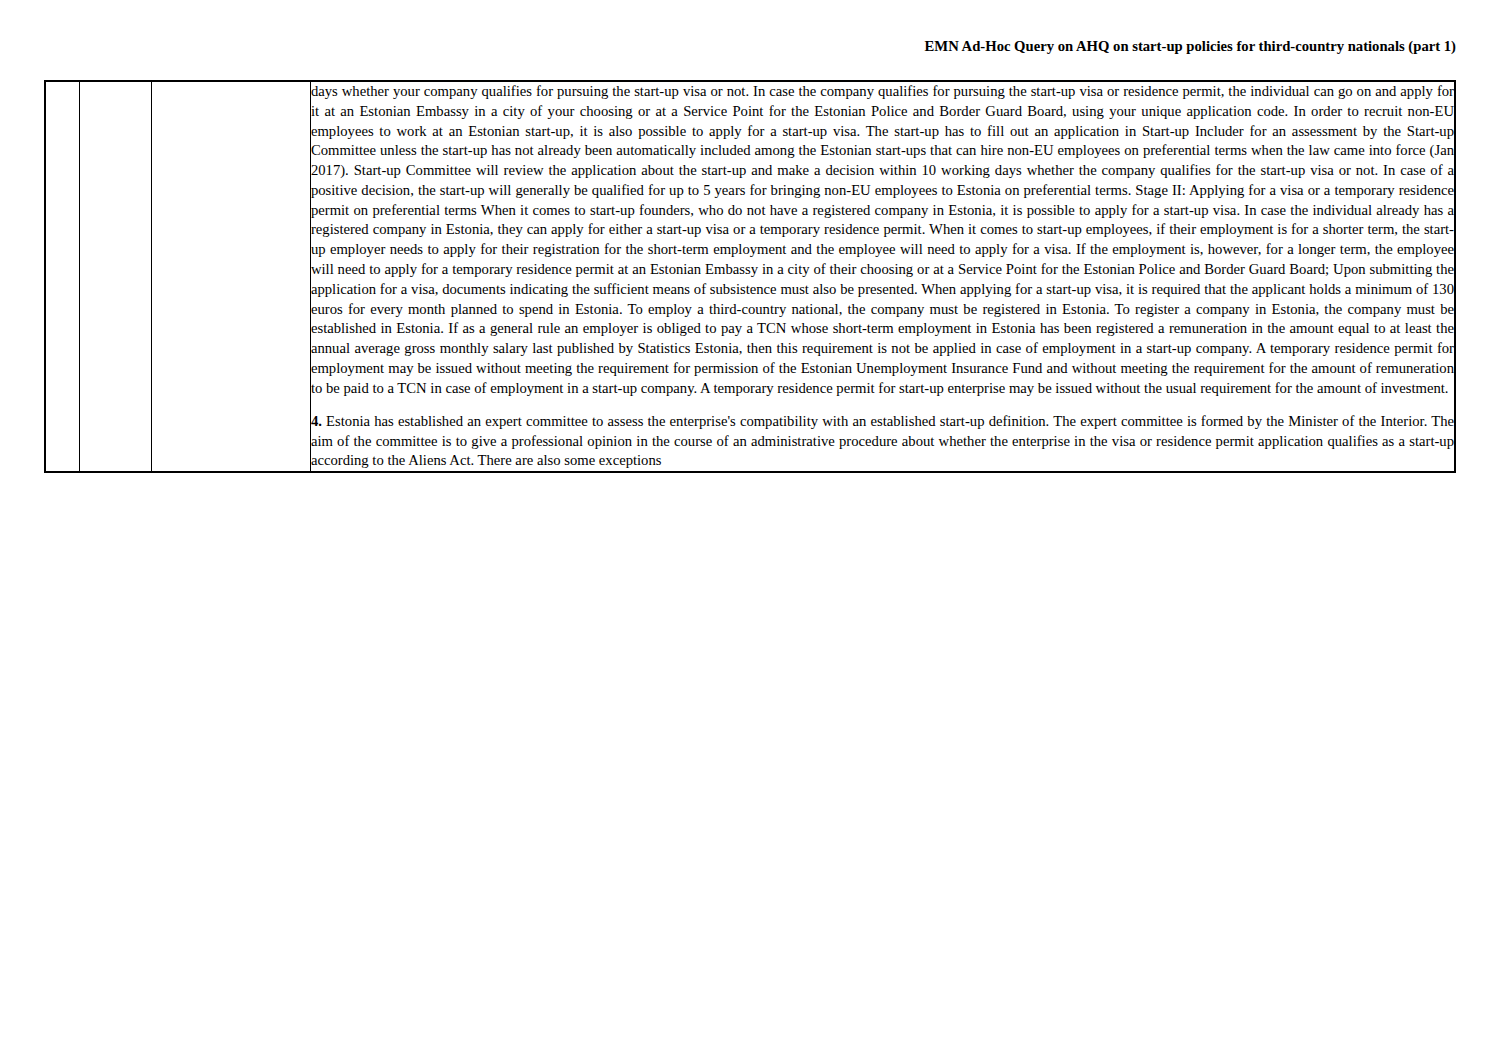EMN Ad-Hoc Query on AHQ on start-up policies for third-country nationals (part 1)
| | | | days whether your company qualifies for pursuing the start-up visa or not. In case the company qualifies for pursuing the start-up visa or residence permit, the individual can go on and apply for it at an Estonian Embassy in a city of your choosing or at a Service Point for the Estonian Police and Border Guard Board, using your unique application code. In order to recruit non-EU employees to work at an Estonian start-up, it is also possible to apply for a start-up visa. The start-up has to fill out an application in Start-up Includer for an assessment by the Start-up Committee unless the start-up has not already been automatically included among the Estonian start-ups that can hire non-EU employees on preferential terms when the law came into force (Jan 2017). Start-up Committee will review the application about the start-up and make a decision within 10 working days whether the company qualifies for the start-up visa or not. In case of a positive decision, the start-up will generally be qualified for up to 5 years for bringing non-EU employees to Estonia on preferential terms. Stage II: Applying for a visa or a temporary residence permit on preferential terms When it comes to start-up founders, who do not have a registered company in Estonia, it is possible to apply for a start-up visa. In case the individual already has a registered company in Estonia, they can apply for either a start-up visa or a temporary residence permit. When it comes to start-up employees, if their employment is for a shorter term, the start-up employer needs to apply for their registration for the short-term employment and the employee will need to apply for a visa. If the employment is, however, for a longer term, the employee will need to apply for a temporary residence permit at an Estonian Embassy in a city of their choosing or at a Service Point for the Estonian Police and Border Guard Board; Upon submitting the application for a visa, documents indicating the sufficient means of subsistence must also be presented. When applying for a start-up visa, it is required that the applicant holds a minimum of 130 euros for every month planned to spend in Estonia. To employ a third-country national, the company must be registered in Estonia. To register a company in Estonia, the company must be established in Estonia. If as a general rule an employer is obliged to pay a TCN whose short-term employment in Estonia has been registered a remuneration in the amount equal to at least the annual average gross monthly salary last published by Statistics Estonia, then this requirement is not be applied in case of employment in a start-up company. A temporary residence permit for employment may be issued without meeting the requirement for permission of the Estonian Unemployment Insurance Fund and without meeting the requirement for the amount of remuneration to be paid to a TCN in case of employment in a start-up company. A temporary residence permit for start-up enterprise may be issued without the usual requirement for the amount of investment. 4. Estonia has established an expert committee to assess the enterprise's compatibility with an established start-up definition. The expert committee is formed by the Minister of the Interior. The aim of the committee is to give a professional opinion in the course of an administrative procedure about whether the enterprise in the visa or residence permit application qualifies as a start-up according to the Aliens Act. There are also some exceptions |